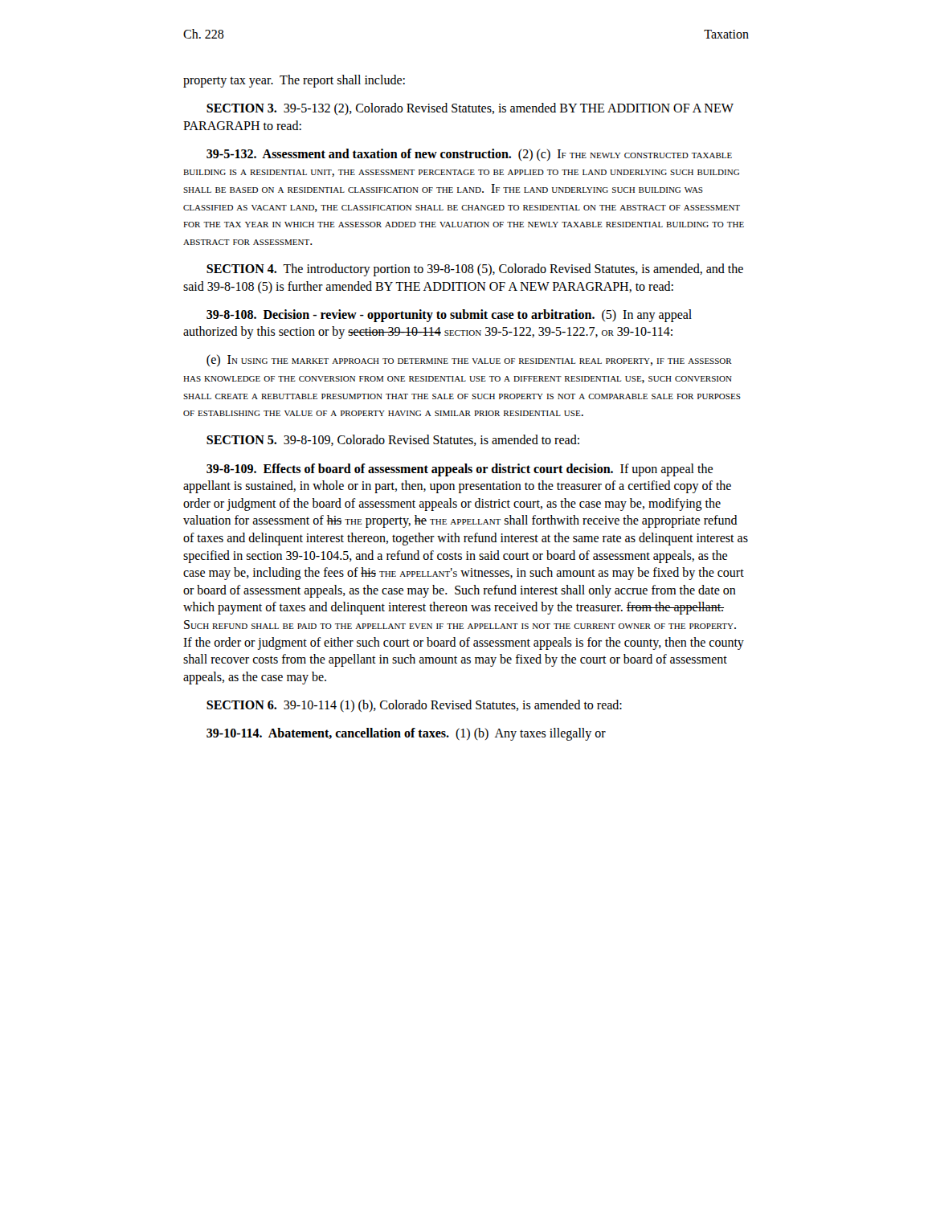Ch. 228 Taxation
property tax year. The report shall include:
SECTION 3. 39-5-132 (2), Colorado Revised Statutes, is amended BY THE ADDITION OF A NEW PARAGRAPH to read:
39-5-132. Assessment and taxation of new construction. (2) (c) If the newly constructed taxable building is a residential unit, the assessment percentage to be applied to the land underlying such building shall be based on a residential classification of the land. If the land underlying such building was classified as vacant land, the classification shall be changed to residential on the abstract of assessment for the tax year in which the assessor added the valuation of the newly taxable residential building to the abstract for assessment.
SECTION 4. The introductory portion to 39-8-108 (5), Colorado Revised Statutes, is amended, and the said 39-8-108 (5) is further amended BY THE ADDITION OF A NEW PARAGRAPH, to read:
39-8-108. Decision - review - opportunity to submit case to arbitration. (5) In any appeal authorized by this section or by section 39-10-114 section 39-5-122, 39-5-122.7, or 39-10-114:
(e) In using the market approach to determine the value of residential real property, if the assessor has knowledge of the conversion from one residential use to a different residential use, such conversion shall create a rebuttable presumption that the sale of such property is not a comparable sale for purposes of establishing the value of a property having a similar prior residential use.
SECTION 5. 39-8-109, Colorado Revised Statutes, is amended to read:
39-8-109. Effects of board of assessment appeals or district court decision. If upon appeal the appellant is sustained, in whole or in part, then, upon presentation to the treasurer of a certified copy of the order or judgment of the board of assessment appeals or district court, as the case may be, modifying the valuation for assessment of his the property, he the appellant shall forthwith receive the appropriate refund of taxes and delinquent interest thereon, together with refund interest at the same rate as delinquent interest as specified in section 39-10-104.5, and a refund of costs in said court or board of assessment appeals, as the case may be, including the fees of his the appellant's witnesses, in such amount as may be fixed by the court or board of assessment appeals, as the case may be. Such refund interest shall only accrue from the date on which payment of taxes and delinquent interest thereon was received by the treasurer. from the appellant. Such refund shall be paid to the appellant even if the appellant is not the current owner of the property. If the order or judgment of either such court or board of assessment appeals is for the county, then the county shall recover costs from the appellant in such amount as may be fixed by the court or board of assessment appeals, as the case may be.
SECTION 6. 39-10-114 (1) (b), Colorado Revised Statutes, is amended to read:
39-10-114. Abatement, cancellation of taxes. (1) (b) Any taxes illegally or